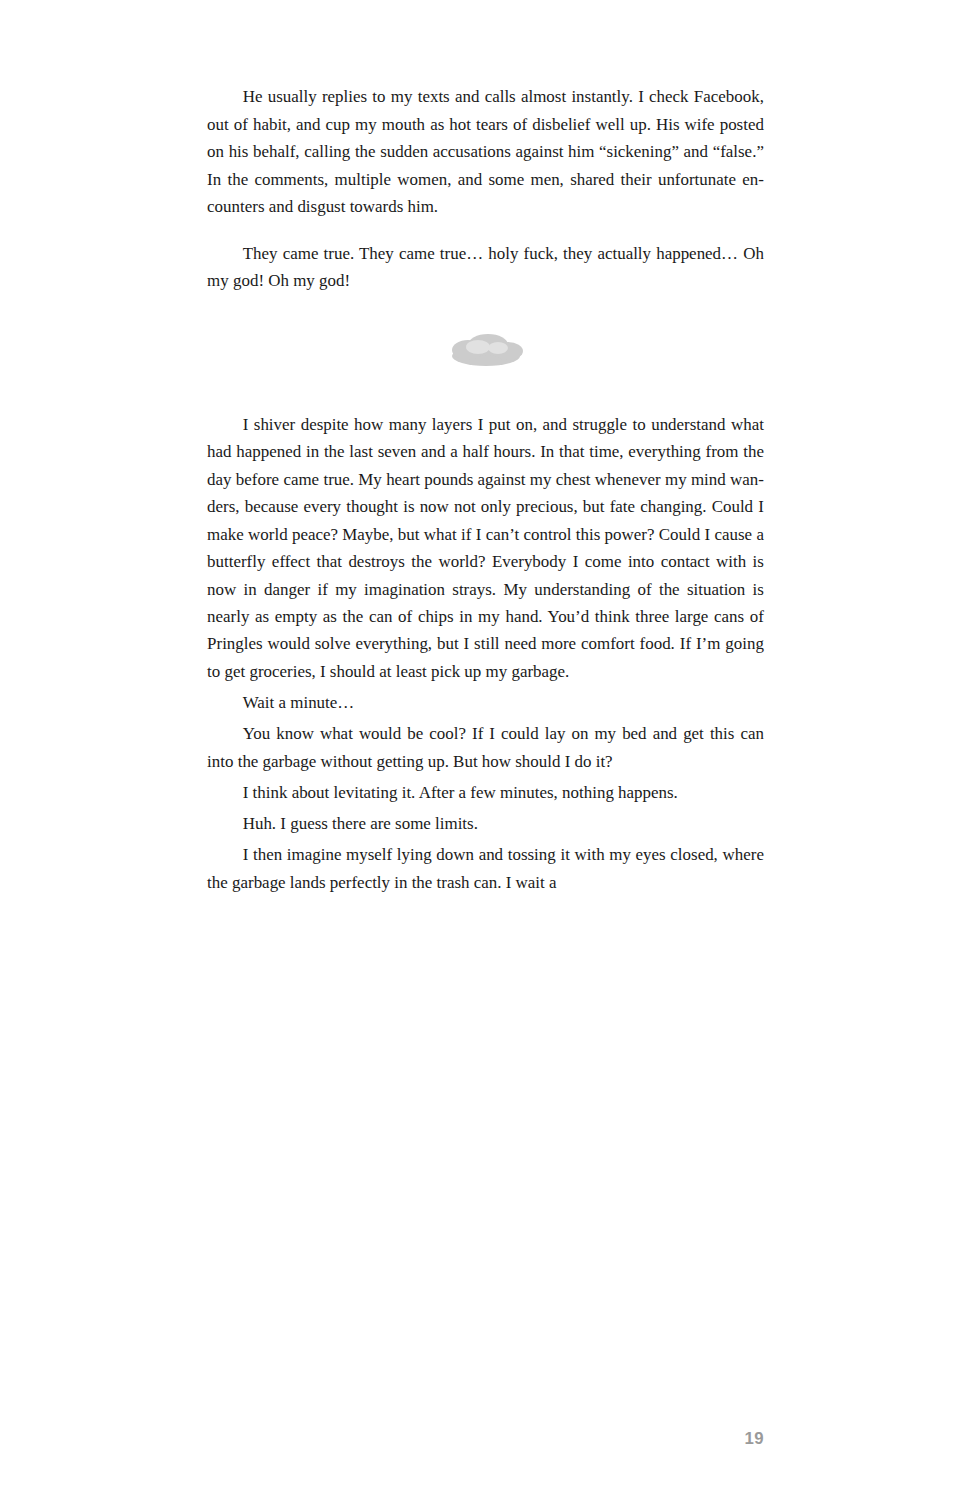He usually replies to my texts and calls almost instantly. I check Facebook, out of habit, and cup my mouth as hot tears of disbelief well up. His wife posted on his behalf, calling the sudden accusations against him “sickening” and “false.” In the comments, multiple women, and some men, shared their unfortunate encounters and disgust towards him.
They came true. They came true… holy fuck, they actually happened… Oh my god! Oh my god!
I shiver despite how many layers I put on, and struggle to understand what had happened in the last seven and a half hours. In that time, everything from the day before came true. My heart pounds against my chest whenever my mind wanders, because every thought is now not only precious, but fate changing. Could I make world peace? Maybe, but what if I can’t control this power? Could I cause a butterfly effect that destroys the world? Everybody I come into contact with is now in danger if my imagination strays. My understanding of the situation is nearly as empty as the can of chips in my hand. You’d think three large cans of Pringles would solve everything, but I still need more comfort food. If I’m going to get groceries, I should at least pick up my garbage.
Wait a minute…
You know what would be cool? If I could lay on my bed and get this can into the garbage without getting up. But how should I do it?
I think about levitating it. After a few minutes, nothing happens.
Huh. I guess there are some limits.
I then imagine myself lying down and tossing it with my eyes closed, where the garbage lands perfectly in the trash can. I wait a
19